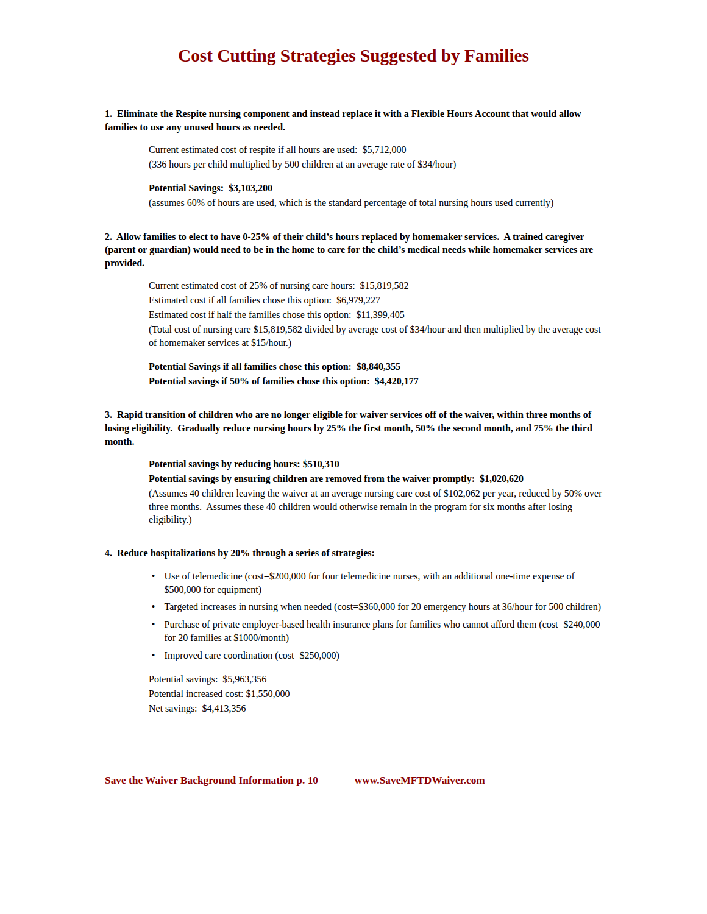Cost Cutting Strategies Suggested by Families
1. Eliminate the Respite nursing component and instead replace it with a Flexible Hours Account that would allow families to use any unused hours as needed.
Current estimated cost of respite if all hours are used: $5,712,000
(336 hours per child multiplied by 500 children at an average rate of $34/hour)
Potential Savings: $3,103,200
(assumes 60% of hours are used, which is the standard percentage of total nursing hours used currently)
2. Allow families to elect to have 0-25% of their child’s hours replaced by homemaker services. A trained caregiver (parent or guardian) would need to be in the home to care for the child’s medical needs while homemaker services are provided.
Current estimated cost of 25% of nursing care hours: $15,819,582
Estimated cost if all families chose this option: $6,979,227
Estimated cost if half the families chose this option: $11,399,405
(Total cost of nursing care $15,819,582 divided by average cost of $34/hour and then multiplied by the average cost of homemaker services at $15/hour.)
Potential Savings if all families chose this option: $8,840,355
Potential savings if 50% of families chose this option: $4,420,177
3. Rapid transition of children who are no longer eligible for waiver services off of the waiver, within three months of losing eligibility. Gradually reduce nursing hours by 25% the first month, 50% the second month, and 75% the third month.
Potential savings by reducing hours: $510,310
Potential savings by ensuring children are removed from the waiver promptly: $1,020,620
(Assumes 40 children leaving the waiver at an average nursing care cost of $102,062 per year, reduced by 50% over three months. Assumes these 40 children would otherwise remain in the program for six months after losing eligibility.)
4. Reduce hospitalizations by 20% through a series of strategies:
Use of telemedicine (cost=$200,000 for four telemedicine nurses, with an additional one-time expense of $500,000 for equipment)
Targeted increases in nursing when needed (cost=$360,000 for 20 emergency hours at 36/hour for 500 children)
Purchase of private employer-based health insurance plans for families who cannot afford them (cost=$240,000 for 20 families at $1000/month)
Improved care coordination (cost=$250,000)
Potential savings: $5,963,356
Potential increased cost: $1,550,000
Net savings: $4,413,356
Save the Waiver Background Information p. 10 www.SaveMFTDWaiver.com